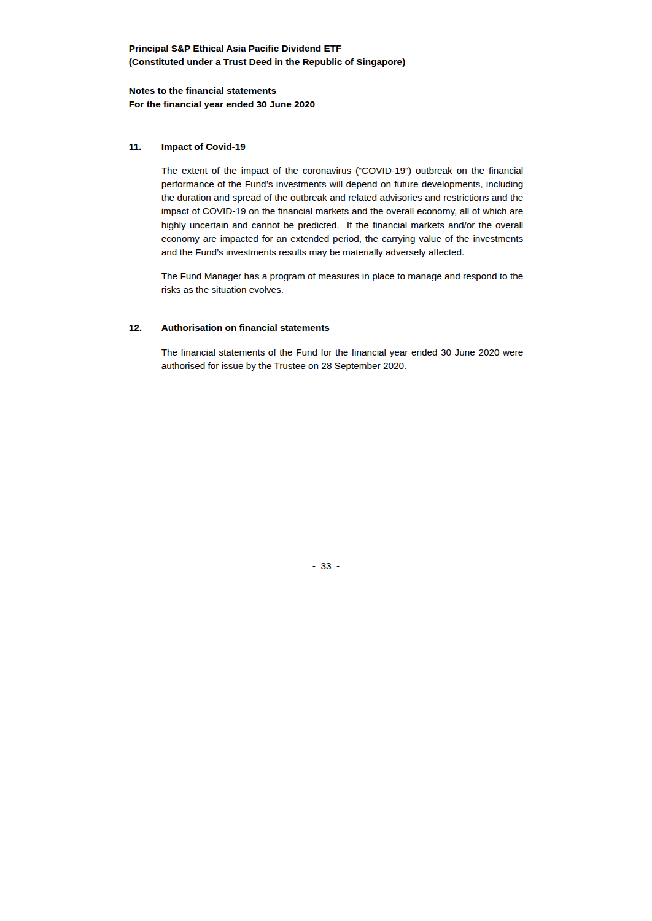Principal S&P Ethical Asia Pacific Dividend ETF
(Constituted under a Trust Deed in the Republic of Singapore)
Notes to the financial statements
For the financial year ended 30 June 2020
11.
Impact of Covid-19
The extent of the impact of the coronavirus (“COVID-19”) outbreak on the financial performance of the Fund’s investments will depend on future developments, including the duration and spread of the outbreak and related advisories and restrictions and the impact of COVID-19 on the financial markets and the overall economy, all of which are highly uncertain and cannot be predicted. If the financial markets and/or the overall economy are impacted for an extended period, the carrying value of the investments and the Fund’s investments results may be materially adversely affected.
The Fund Manager has a program of measures in place to manage and respond to the risks as the situation evolves.
12.
Authorisation on financial statements
The financial statements of the Fund for the financial year ended 30 June 2020 were authorised for issue by the Trustee on 28 September 2020.
- 33 -